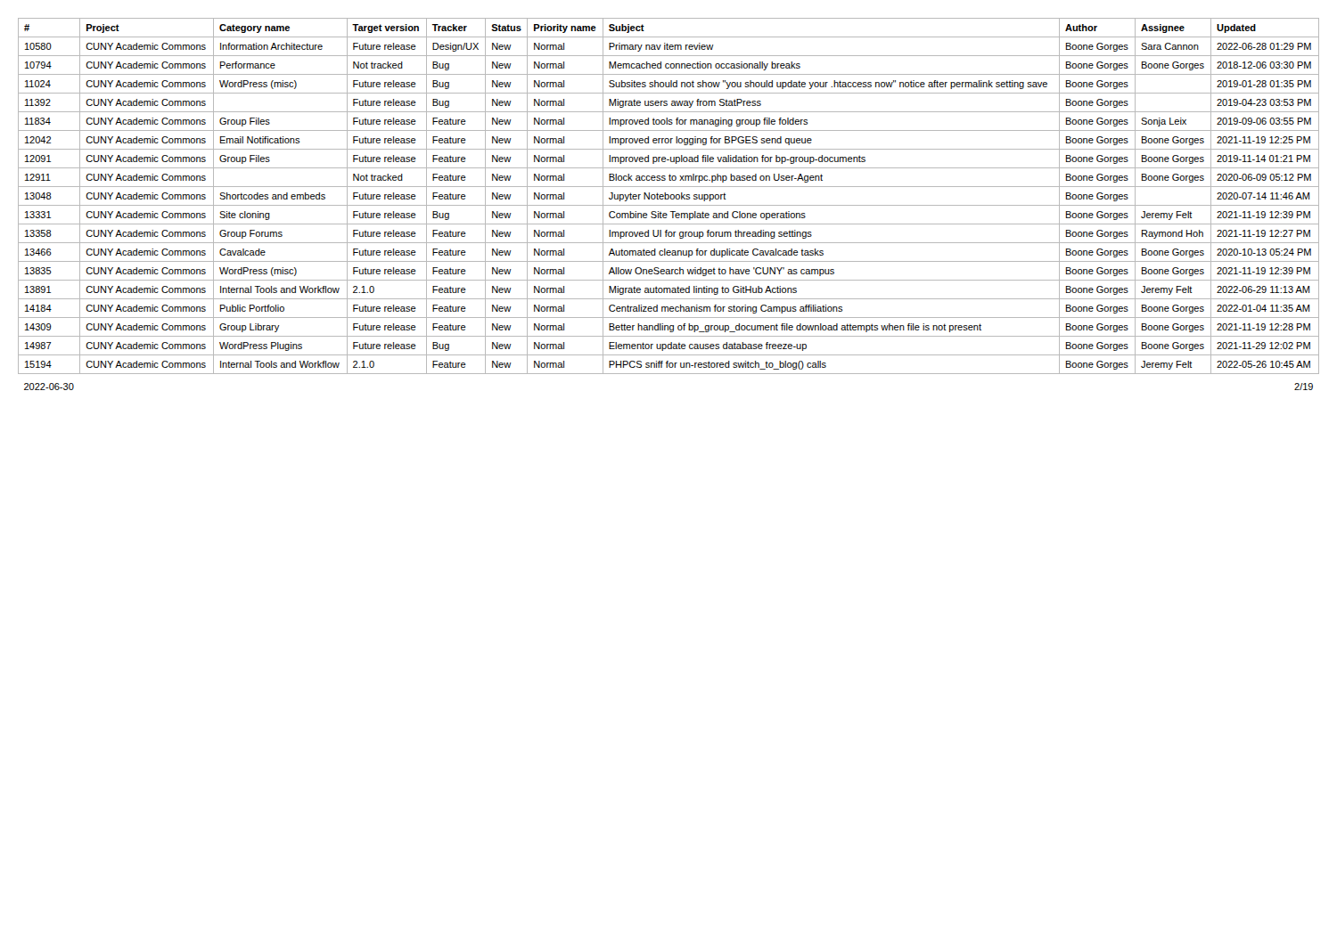| # | Project | Category name | Target version | Tracker | Status | Priority name | Subject | Author | Assignee | Updated |
| --- | --- | --- | --- | --- | --- | --- | --- | --- | --- | --- |
| 10580 | CUNY Academic Commons | Information Architecture | Future release | Design/UX | New | Normal | Primary nav item review | Boone Gorges | Sara Cannon | 2022-06-28 01:29 PM |
| 10794 | CUNY Academic Commons | Performance | Not tracked | Bug | New | Normal | Memcached connection occasionally breaks | Boone Gorges | Boone Gorges | 2018-12-06 03:30 PM |
| 11024 | CUNY Academic Commons | WordPress (misc) | Future release | Bug | New | Normal | Subsites should not show "you should update your .htaccess now" notice after permalink setting save | Boone Gorges | | 2019-01-28 01:35 PM |
| 11392 | CUNY Academic Commons | | Future release | Bug | New | Normal | Migrate users away from StatPress | Boone Gorges | | 2019-04-23 03:53 PM |
| 11834 | CUNY Academic Commons | Group Files | Future release | Feature | New | Normal | Improved tools for managing group file folders | Boone Gorges | Sonja Leix | 2019-09-06 03:55 PM |
| 12042 | CUNY Academic Commons | Email Notifications | Future release | Feature | New | Normal | Improved error logging for BPGES send queue | Boone Gorges | Boone Gorges | 2021-11-19 12:25 PM |
| 12091 | CUNY Academic Commons | Group Files | Future release | Feature | New | Normal | Improved pre-upload file validation for bp-group-documents | Boone Gorges | Boone Gorges | 2019-11-14 01:21 PM |
| 12911 | CUNY Academic Commons | | Not tracked | Feature | New | Normal | Block access to xmlrpc.php based on User-Agent | Boone Gorges | Boone Gorges | 2020-06-09 05:12 PM |
| 13048 | CUNY Academic Commons | Shortcodes and embeds | Future release | Feature | New | Normal | Jupyter Notebooks support | Boone Gorges | | 2020-07-14 11:46 AM |
| 13331 | CUNY Academic Commons | Site cloning | Future release | Bug | New | Normal | Combine Site Template and Clone operations | Boone Gorges | Jeremy Felt | 2021-11-19 12:39 PM |
| 13358 | CUNY Academic Commons | Group Forums | Future release | Feature | New | Normal | Improved UI for group forum threading settings | Boone Gorges | Raymond Hoh | 2021-11-19 12:27 PM |
| 13466 | CUNY Academic Commons | Cavalcade | Future release | Feature | New | Normal | Automated cleanup for duplicate Cavalcade tasks | Boone Gorges | Boone Gorges | 2020-10-13 05:24 PM |
| 13835 | CUNY Academic Commons | WordPress (misc) | Future release | Feature | New | Normal | Allow OneSearch widget to have 'CUNY' as campus | Boone Gorges | Boone Gorges | 2021-11-19 12:39 PM |
| 13891 | CUNY Academic Commons | Internal Tools and Workflow | 2.1.0 | Feature | New | Normal | Migrate automated linting to GitHub Actions | Boone Gorges | Jeremy Felt | 2022-06-29 11:13 AM |
| 14184 | CUNY Academic Commons | Public Portfolio | Future release | Feature | New | Normal | Centralized mechanism for storing Campus affiliations | Boone Gorges | Boone Gorges | 2022-01-04 11:35 AM |
| 14309 | CUNY Academic Commons | Group Library | Future release | Feature | New | Normal | Better handling of bp_group_document file download attempts when file is not present | Boone Gorges | Boone Gorges | 2021-11-19 12:28 PM |
| 14987 | CUNY Academic Commons | WordPress Plugins | Future release | Bug | New | Normal | Elementor update causes database freeze-up | Boone Gorges | Boone Gorges | 2021-11-29 12:02 PM |
| 15194 | CUNY Academic Commons | Internal Tools and Workflow | 2.1.0 | Feature | New | Normal | PHPCS sniff for un-restored switch_to_blog() calls | Boone Gorges | Jeremy Felt | 2022-05-26 10:45 AM |
| 2022-06-30 | 2/19 |